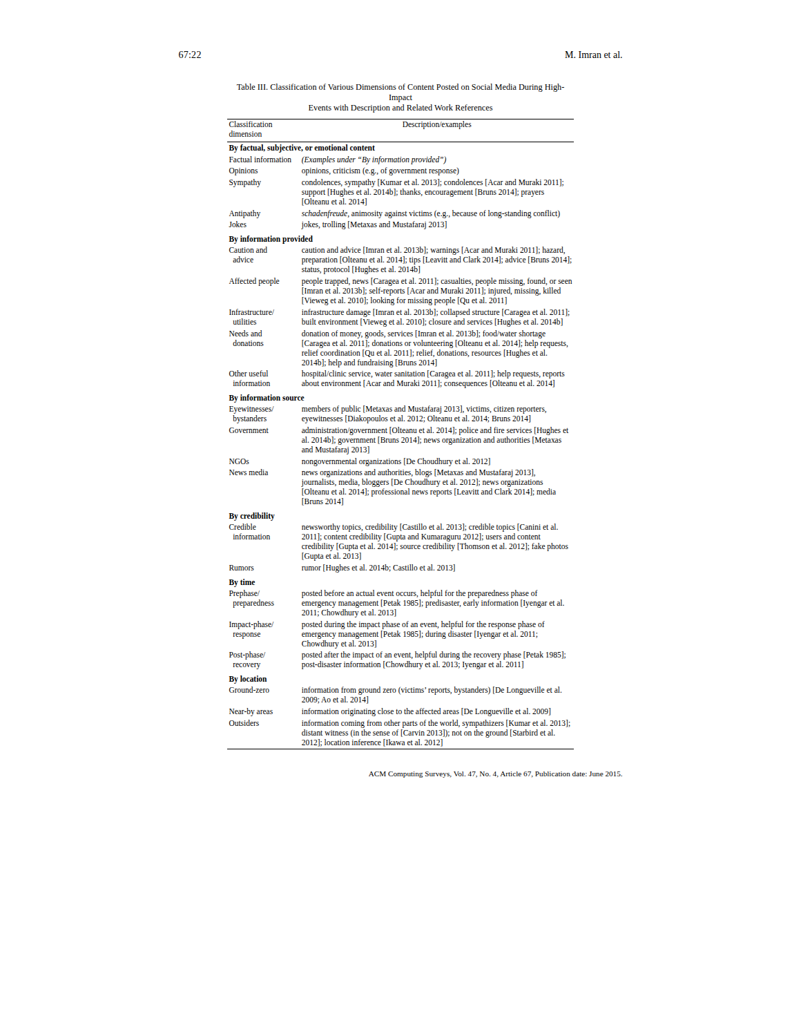67:22
M. Imran et al.
Table III. Classification of Various Dimensions of Content Posted on Social Media During High-Impact
Events with Description and Related Work References
| Classification dimension | Description/examples |
| --- | --- |
| By factual, subjective, or emotional content |
| Factual information | (Examples under “By information provided”) |
| Opinions | opinions, criticism (e.g., of government response) |
| Sympathy | condolences, sympathy [Kumar et al. 2013]; condolences [Acar and Muraki 2011]; support [Hughes et al. 2014b]; thanks, encouragement [Bruns 2014]; prayers [Olteanu et al. 2014] |
| Antipathy | schadenfreude , animosity against victims (e.g., because of long-standing conflict) |
| Jokes | jokes, trolling [Metaxas and Mustafaraj 2013] |
| By information provided |
| Caution and advice | caution and advice [Imran et al. 2013b]; warnings [Acar and Muraki 2011]; hazard, preparation [Olteanu et al. 2014]; tips [Leavitt and Clark 2014]; advice [Bruns 2014]; status, protocol [Hughes et al. 2014b] |
| Affected people | people trapped, news [Caragea et al. 2011]; casualties, people missing, found, or seen [Imran et al. 2013b]; self-reports [Acar and Muraki 2011]; injured, missing, killed [Vieweg et al. 2010]; looking for missing people [Qu et al. 2011] |
| Infrastructure/ utilities | infrastructure damage [Imran et al. 2013b]; collapsed structure [Caragea et al. 2011]; built environment [Vieweg et al. 2010]; closure and services [Hughes et al. 2014b] |
| Needs and donations | donation of money, goods, services [Imran et al. 2013b]; food/water shortage [Caragea et al. 2011]; donations or volunteering [Olteanu et al. 2014]; help requests, relief coordination [Qu et al. 2011]; relief, donations, resources [Hughes et al. 2014b]; help and fundraising [Bruns 2014] |
| Other useful information | hospital/clinic service, water sanitation [Caragea et al. 2011]; help requests, reports about environment [Acar and Muraki 2011]; consequences [Olteanu et al. 2014] |
| By information source |
| Eyewitnesses/ bystanders | members of public [Metaxas and Mustafaraj 2013], victims, citizen reporters, eyewitnesses [Diakopoulos et al. 2012; Olteanu et al. 2014; Bruns 2014] |
| Government | administration/government [Olteanu et al. 2014]; police and fire services [Hughes et al. 2014b]; government [Bruns 2014]; news organization and authorities [Metaxas and Mustafaraj 2013] |
| NGOs | nongovernmental organizations [De Choudhury et al. 2012] |
| News media | news organizations and authorities, blogs [Metaxas and Mustafaraj 2013], journalists, media, bloggers [De Choudhury et al. 2012]; news organizations [Olteanu et al. 2014]; professional news reports [Leavitt and Clark 2014]; media [Bruns 2014] |
| By credibility |
| Credible information | newsworthy topics, credibility [Castillo et al. 2013]; credible topics [Canini et al. 2011]; content credibility [Gupta and Kumaraguru 2012]; users and content credibility [Gupta et al. 2014]; source credibility [Thomson et al. 2012]; fake photos [Gupta et al. 2013] |
| Rumors | rumor [Hughes et al. 2014b; Castillo et al. 2013] |
| By time |
| Prephase/ preparedness | posted before an actual event occurs, helpful for the preparedness phase of emergency management [Petak 1985]; predisaster, early information [Iyengar et al. 2011; Chowdhury et al. 2013] |
| Impact-phase/ response | posted during the impact phase of an event, helpful for the response phase of emergency management [Petak 1985]; during disaster [Iyengar et al. 2011; Chowdhury et al. 2013] |
| Post-phase/ recovery | posted after the impact of an event, helpful during the recovery phase [Petak 1985]; post-disaster information [Chowdhury et al. 2013; Iyengar et al. 2011] |
| By location |
| Ground-zero | information from ground zero (victims’ reports, bystanders) [De Longueville et al. 2009; Ao et al. 2014] |
| Near-by areas | information originating close to the affected areas [De Longueville et al. 2009] |
| Outsiders | information coming from other parts of the world, sympathizers [Kumar et al. 2013]; distant witness (in the sense of [Carvin 2013]); not on the ground [Starbird et al. 2012]; location inference [Ikawa et al. 2012] |
ACM Computing Surveys, Vol. 47, No. 4, Article 67, Publication date: June 2015.